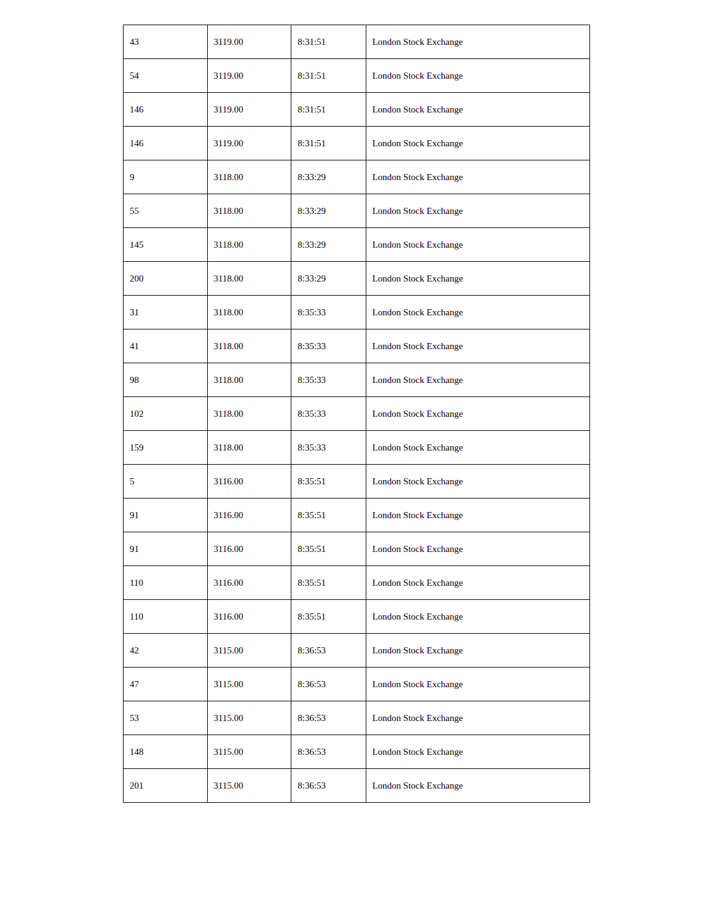| 43 | 3119.00 | 8:31:51 | London Stock Exchange |
| 54 | 3119.00 | 8:31:51 | London Stock Exchange |
| 146 | 3119.00 | 8:31:51 | London Stock Exchange |
| 146 | 3119.00 | 8:31:51 | London Stock Exchange |
| 9 | 3118.00 | 8:33:29 | London Stock Exchange |
| 55 | 3118.00 | 8:33:29 | London Stock Exchange |
| 145 | 3118.00 | 8:33:29 | London Stock Exchange |
| 200 | 3118.00 | 8:33:29 | London Stock Exchange |
| 31 | 3118.00 | 8:35:33 | London Stock Exchange |
| 41 | 3118.00 | 8:35:33 | London Stock Exchange |
| 98 | 3118.00 | 8:35:33 | London Stock Exchange |
| 102 | 3118.00 | 8:35:33 | London Stock Exchange |
| 159 | 3118.00 | 8:35:33 | London Stock Exchange |
| 5 | 3116.00 | 8:35:51 | London Stock Exchange |
| 91 | 3116.00 | 8:35:51 | London Stock Exchange |
| 91 | 3116.00 | 8:35:51 | London Stock Exchange |
| 110 | 3116.00 | 8:35:51 | London Stock Exchange |
| 110 | 3116.00 | 8:35:51 | London Stock Exchange |
| 42 | 3115.00 | 8:36:53 | London Stock Exchange |
| 47 | 3115.00 | 8:36:53 | London Stock Exchange |
| 53 | 3115.00 | 8:36:53 | London Stock Exchange |
| 148 | 3115.00 | 8:36:53 | London Stock Exchange |
| 201 | 3115.00 | 8:36:53 | London Stock Exchange |